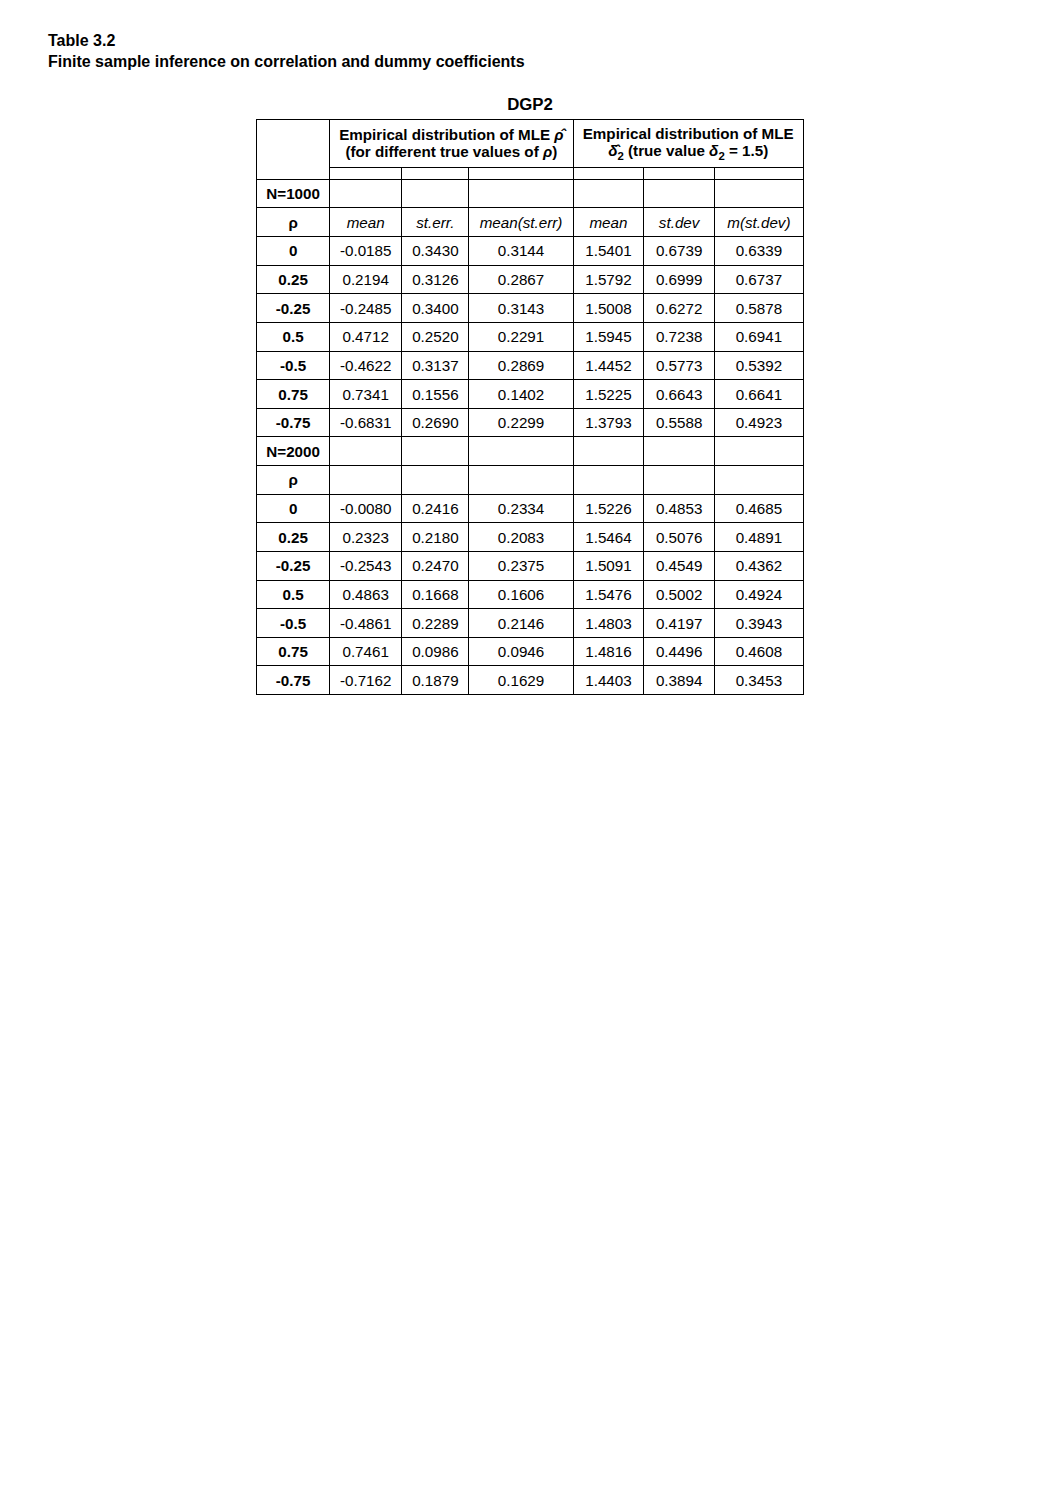Table 3.2
Finite sample inference on correlation and dummy coefficients
DGP2
| | Empirical distribution of MLE ρ̂ (for different true values of ρ ) | Empirical distribution of MLE δ̂ 2 (true value δ 2 = 1.5) |
| --- | --- | --- |
| N=1000 | | | | | | |
| ρ | mean | st.err. | mean(st.err) | mean | st.dev | m(st.dev) |
| 0 | -0.0185 | 0.3430 | 0.3144 | 1.5401 | 0.6739 | 0.6339 |
| 0.25 | 0.2194 | 0.3126 | 0.2867 | 1.5792 | 0.6999 | 0.6737 |
| -0.25 | -0.2485 | 0.3400 | 0.3143 | 1.5008 | 0.6272 | 0.5878 |
| 0.5 | 0.4712 | 0.2520 | 0.2291 | 1.5945 | 0.7238 | 0.6941 |
| -0.5 | -0.4622 | 0.3137 | 0.2869 | 1.4452 | 0.5773 | 0.5392 |
| 0.75 | 0.7341 | 0.1556 | 0.1402 | 1.5225 | 0.6643 | 0.6641 |
| -0.75 | -0.6831 | 0.2690 | 0.2299 | 1.3793 | 0.5588 | 0.4923 |
| N=2000 | | | | | | |
| ρ | | | | | | |
| 0 | -0.0080 | 0.2416 | 0.2334 | 1.5226 | 0.4853 | 0.4685 |
| 0.25 | 0.2323 | 0.2180 | 0.2083 | 1.5464 | 0.5076 | 0.4891 |
| -0.25 | -0.2543 | 0.2470 | 0.2375 | 1.5091 | 0.4549 | 0.4362 |
| 0.5 | 0.4863 | 0.1668 | 0.1606 | 1.5476 | 0.5002 | 0.4924 |
| -0.5 | -0.4861 | 0.2289 | 0.2146 | 1.4803 | 0.4197 | 0.3943 |
| 0.75 | 0.7461 | 0.0986 | 0.0946 | 1.4816 | 0.4496 | 0.4608 |
| -0.75 | -0.7162 | 0.1879 | 0.1629 | 1.4403 | 0.3894 | 0.3453 |